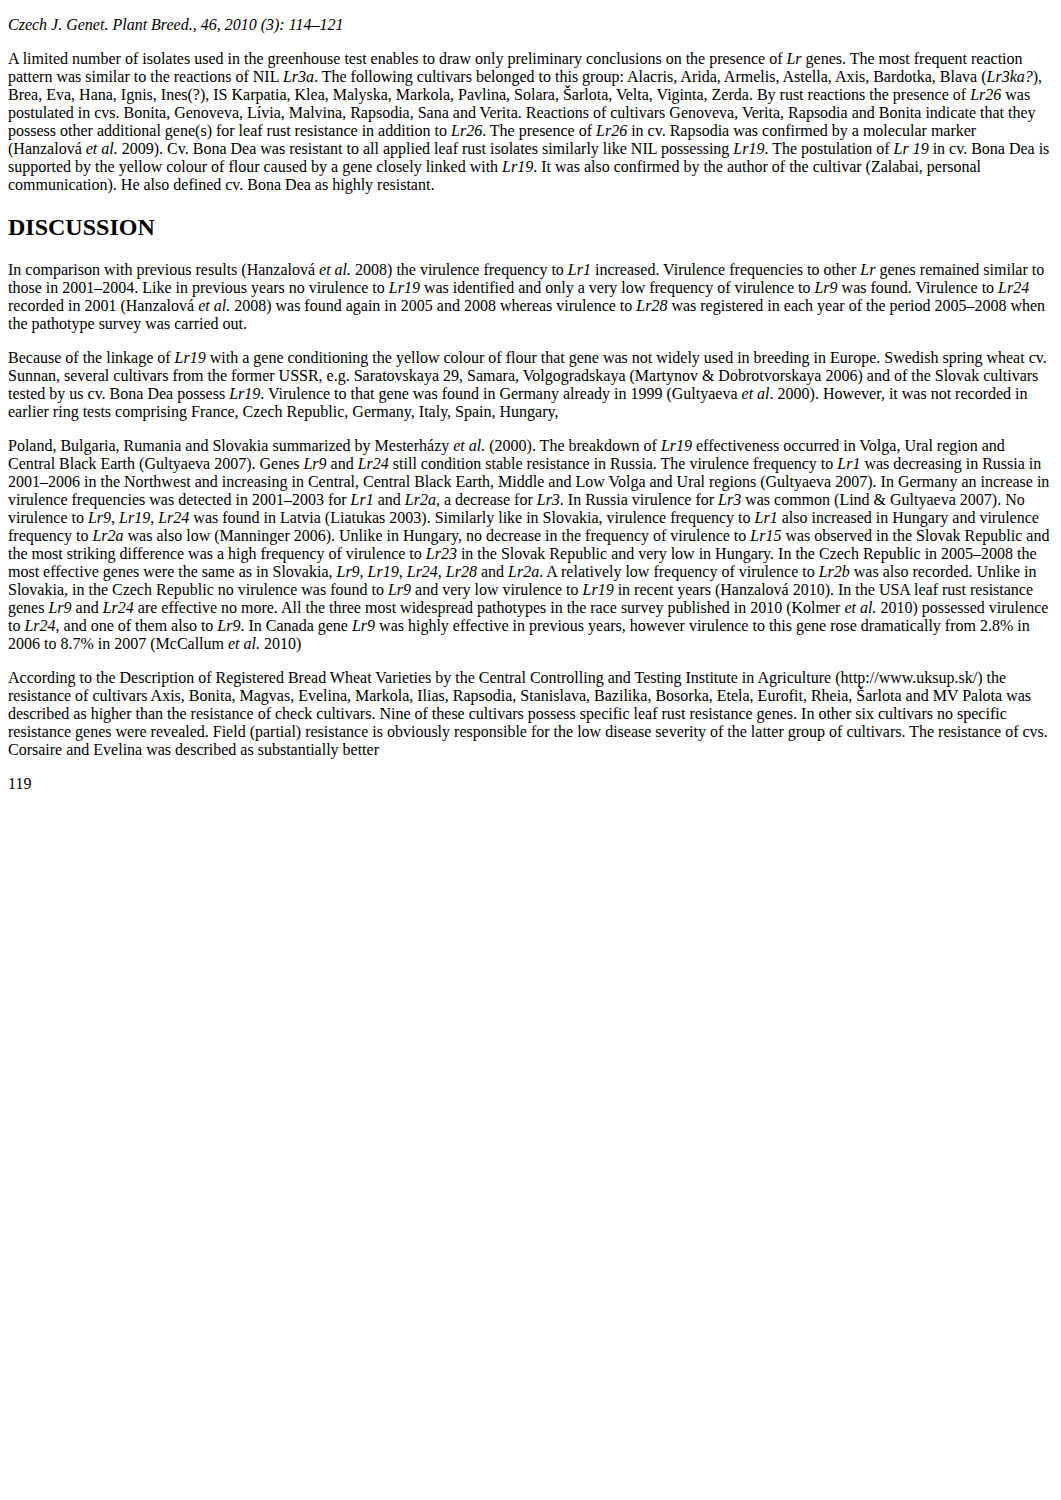Czech J. Genet. Plant Breed., 46, 2010 (3): 114–121
A limited number of isolates used in the greenhouse test enables to draw only preliminary conclusions on the presence of Lr genes. The most frequent reaction pattern was similar to the reactions of NIL Lr3a. The following cultivars belonged to this group: Alacris, Arida, Armelis, Astella, Axis, Bardotka, Blava (Lr3ka?), Brea, Eva, Hana, Ignis, Ines(?), IS Karpatia, Klea, Malyska, Markola, Pavlina, Solara, Šarlota, Velta, Viginta, Zerda. By rust reactions the presence of Lr26 was postulated in cvs. Bonita, Genoveva, Lívia, Malvina, Rapsodia, Sana and Verita. Reactions of cultivars Genoveva, Verita, Rapsodia and Bonita indicate that they possess other additional gene(s) for leaf rust resistance in addition to Lr26. The presence of Lr26 in cv. Rapsodia was confirmed by a molecular marker (Hanzalová et al. 2009). Cv. Bona Dea was resistant to all applied leaf rust isolates similarly like NIL possessing Lr19. The postulation of Lr 19 in cv. Bona Dea is supported by the yellow colour of flour caused by a gene closely linked with Lr19. It was also confirmed by the author of the cultivar (Zalabai, personal communication). He also defined cv. Bona Dea as highly resistant.
DISCUSSION
In comparison with previous results (Hanzalová et al. 2008) the virulence frequency to Lr1 increased. Virulence frequencies to other Lr genes remained similar to those in 2001–2004. Like in previous years no virulence to Lr19 was identified and only a very low frequency of virulence to Lr9 was found. Virulence to Lr24 recorded in 2001 (Hanzalová et al. 2008) was found again in 2005 and 2008 whereas virulence to Lr28 was registered in each year of the period 2005–2008 when the pathotype survey was carried out.
Because of the linkage of Lr19 with a gene conditioning the yellow colour of flour that gene was not widely used in breeding in Europe. Swedish spring wheat cv. Sunnan, several cultivars from the former USSR, e.g. Saratovskaya 29, Samara, Volgogradskaya (Martynov & Dobrotvorskaya 2006) and of the Slovak cultivars tested by us cv. Bona Dea possess Lr19. Virulence to that gene was found in Germany already in 1999 (Gultyaeva et al. 2000). However, it was not recorded in earlier ring tests comprising France, Czech Republic, Germany, Italy, Spain, Hungary,
Poland, Bulgaria, Rumania and Slovakia summarized by Mesterházy et al. (2000). The breakdown of Lr19 effectiveness occurred in Volga, Ural region and Central Black Earth (Gultyaeva 2007). Genes Lr9 and Lr24 still condition stable resistance in Russia. The virulence frequency to Lr1 was decreasing in Russia in 2001–2006 in the Northwest and increasing in Central, Central Black Earth, Middle and Low Volga and Ural regions (Gultyaeva 2007). In Germany an increase in virulence frequencies was detected in 2001–2003 for Lr1 and Lr2a, a decrease for Lr3. In Russia virulence for Lr3 was common (Lind & Gultyaeva 2007). No virulence to Lr9, Lr19, Lr24 was found in Latvia (Liatukas 2003). Similarly like in Slovakia, virulence frequency to Lr1 also increased in Hungary and virulence frequency to Lr2a was also low (Manninger 2006). Unlike in Hungary, no decrease in the frequency of virulence to Lr15 was observed in the Slovak Republic and the most striking difference was a high frequency of virulence to Lr23 in the Slovak Republic and very low in Hungary. In the Czech Republic in 2005–2008 the most effective genes were the same as in Slovakia, Lr9, Lr19, Lr24, Lr28 and Lr2a. A relatively low frequency of virulence to Lr2b was also recorded. Unlike in Slovakia, in the Czech Republic no virulence was found to Lr9 and very low virulence to Lr19 in recent years (Hanzalová 2010). In the USA leaf rust resistance genes Lr9 and Lr24 are effective no more. All the three most widespread pathotypes in the race survey published in 2010 (Kolmer et al. 2010) possessed virulence to Lr24, and one of them also to Lr9. In Canada gene Lr9 was highly effective in previous years, however virulence to this gene rose dramatically from 2.8% in 2006 to 8.7% in 2007 (Mc Callum et al. 2010)
According to the Description of Registered Bread Wheat Varieties by the Central Controlling and Testing Institute in Agriculture (http://www.uksup.sk/) the resistance of cultivars Axis, Bonita, Magvas, Evelina, Markola, Ilias, Rapsodia, Stanislava, Bazilika, Bosorka, Etela, Eurofit, Rheia, Šarlota and MV Palota was described as higher than the resistance of check cultivars. Nine of these cultivars possess specific leaf rust resistance genes. In other six cultivars no specific resistance genes were revealed. Field (partial) resistance is obviously responsible for the low disease severity of the latter group of cultivars. The resistance of cvs. Corsaire and Evelina was described as substantially better
119